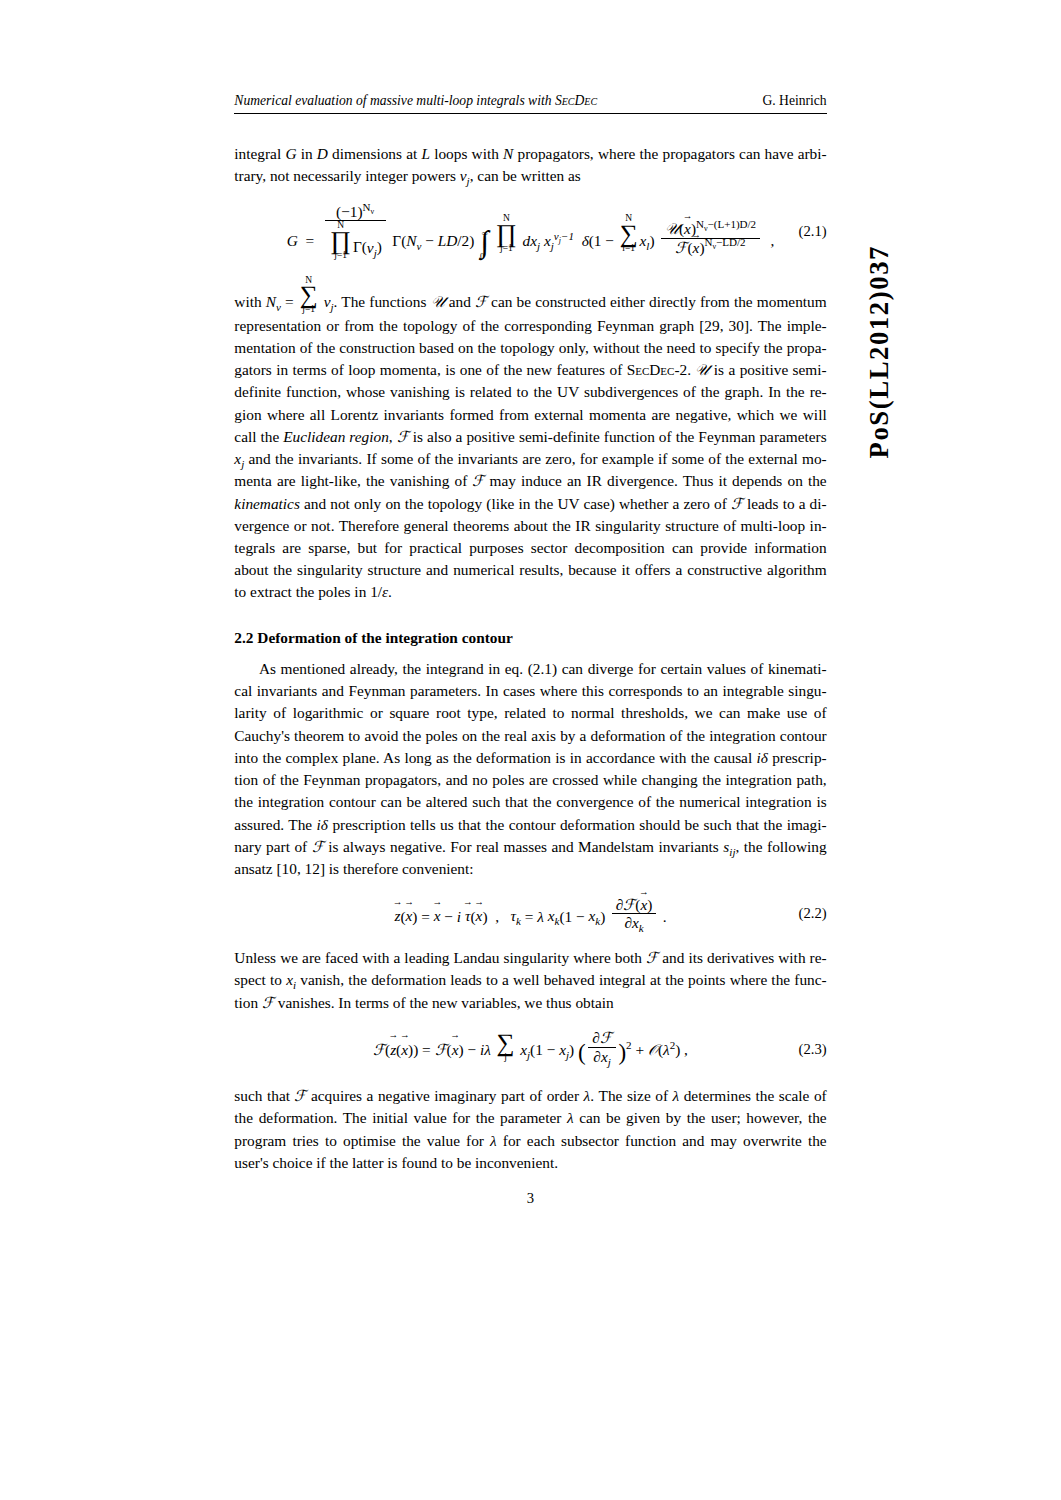Numerical evaluation of massive multi-loop integrals with SecDec
G. Heinrich
PoS(LL2012)037
integral G in D dimensions at L loops with N propagators, where the propagators can have arbitrary, not necessarily integer powers νj, can be written as
G = (−1)Nν N∏j=1 Γ(νj) Γ(Nν − LD/2) ∞∫0 N∏j=1 dxj xjνj−1 δ(1 − N∑l=1 xl) 𝒰(x)Nν−(L+1)D/2 ℱ(x)Nν−LD/2 ,
(2.1)
with Nν = N∑j=1 νj. The functions 𝒰 and ℱ can be constructed either directly from the momentum representation or from the topology of the corresponding Feynman graph [29, 30]. The implementation of the construction based on the topology only, without the need to specify the propagators in terms of loop momenta, is one of the new features of SecDec-2. 𝒰 is a positive semi-definite function, whose vanishing is related to the UV subdivergences of the graph. In the region where all Lorentz invariants formed from external momenta are negative, which we will call the Euclidean region, ℱ is also a positive semi-definite function of the Feynman parameters xj and the invariants. If some of the invariants are zero, for example if some of the external momenta are light-like, the vanishing of ℱ may induce an IR divergence. Thus it depends on the kinematics and not only on the topology (like in the UV case) whether a zero of ℱ leads to a divergence or not. Therefore general theorems about the IR singularity structure of multi-loop integrals are sparse, but for practical purposes sector decomposition can provide information about the singularity structure and numerical results, because it offers a constructive algorithm to extract the poles in 1/ε.
2.2 Deformation of the integration contour
As mentioned already, the integrand in eq. (2.1) can diverge for certain values of kinematical invariants and Feynman parameters. In cases where this corresponds to an integrable singularity of logarithmic or square root type, related to normal thresholds, we can make use of Cauchy's theorem to avoid the poles on the real axis by a deformation of the integration contour into the complex plane. As long as the deformation is in accordance with the causal iδ prescription of the Feynman propagators, and no poles are crossed while changing the integration path, the integration contour can be altered such that the convergence of the numerical integration is assured. The iδ prescription tells us that the contour deformation should be such that the imaginary part of ℱ is always negative. For real masses and Mandelstam invariants sij, the following ansatz [10, 12] is therefore convenient:
z(x) = x − i τ(x) , τk = λ xk(1 − xk) ∂ℱ(x)∂xk .
(2.2)
Unless we are faced with a leading Landau singularity where both ℱ and its derivatives with respect to xi vanish, the deformation leads to a well behaved integral at the points where the function ℱ vanishes. In terms of the new variables, we thus obtain
ℱ(z(x)) = ℱ(x) − iλ ∑j xj(1 − xj) (∂ℱ∂xj)2 + 𝒪(λ2) ,
(2.3)
such that ℱ acquires a negative imaginary part of order λ. The size of λ determines the scale of the deformation. The initial value for the parameter λ can be given by the user; however, the program tries to optimise the value for λ for each subsector function and may overwrite the user's choice if the latter is found to be inconvenient.
3